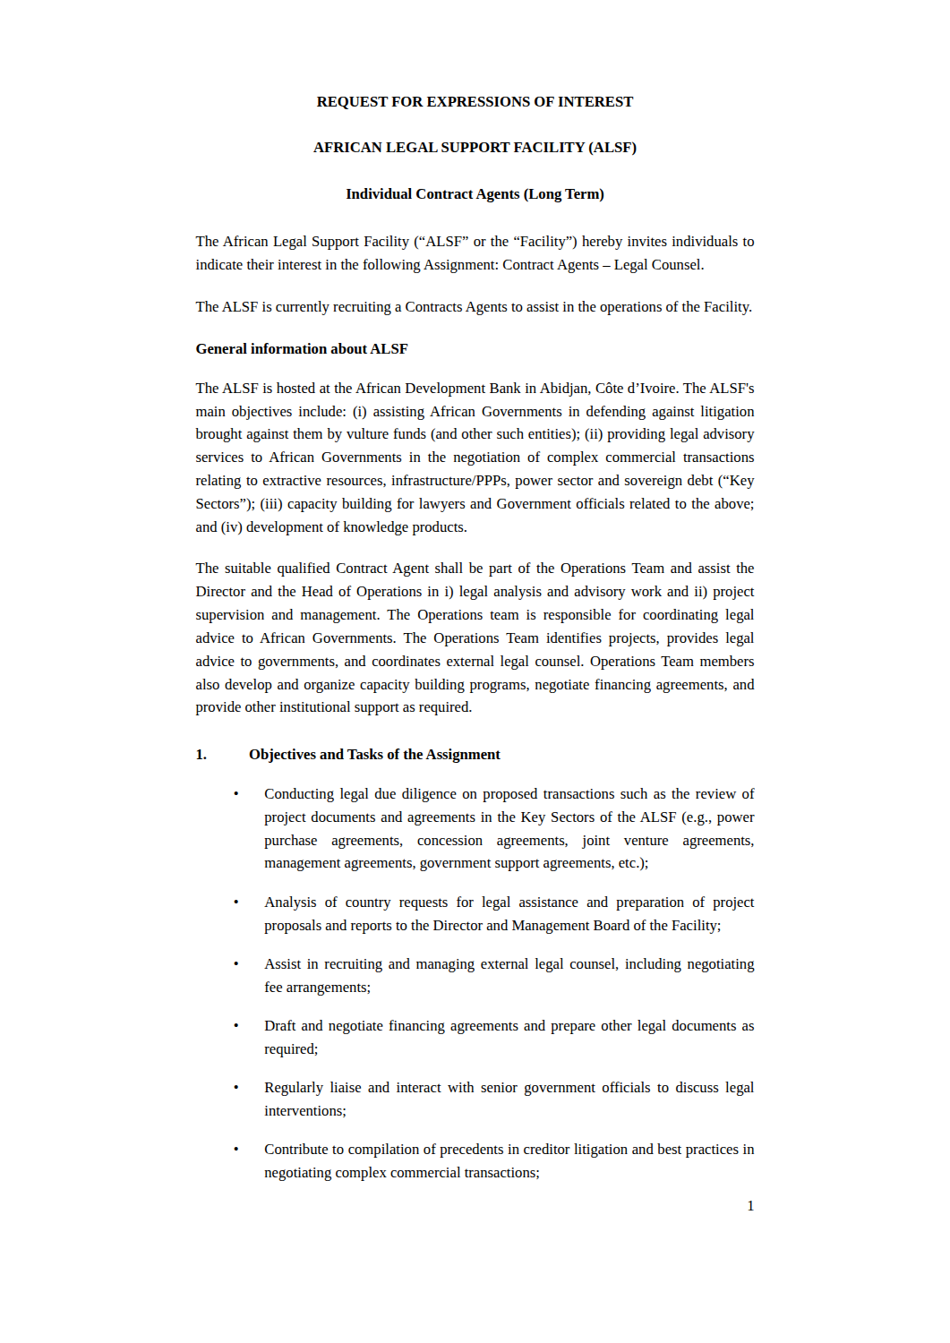REQUEST FOR EXPRESSIONS OF INTEREST
AFRICAN LEGAL SUPPORT FACILITY (ALSF)
Individual Contract Agents (Long Term)
The African Legal Support Facility (“ALSF” or the “Facility”) hereby invites individuals to indicate their interest in the following Assignment: Contract Agents – Legal Counsel.
The ALSF is currently recruiting a Contracts Agents to assist in the operations of the Facility.
General information about ALSF
The ALSF is hosted at the African Development Bank in Abidjan, Côte d’Ivoire. The ALSF's main objectives include: (i) assisting African Governments in defending against litigation brought against them by vulture funds (and other such entities); (ii) providing legal advisory services to African Governments in the negotiation of complex commercial transactions relating to extractive resources, infrastructure/PPPs, power sector and sovereign debt (“Key Sectors”); (iii) capacity building for lawyers and Government officials related to the above; and (iv) development of knowledge products.
The suitable qualified Contract Agent shall be part of the Operations Team and assist the Director and the Head of Operations in i) legal analysis and advisory work and ii) project supervision and management. The Operations team is responsible for coordinating legal advice to African Governments. The Operations Team identifies projects, provides legal advice to governments, and coordinates external legal counsel. Operations Team members also develop and organize capacity building programs, negotiate financing agreements, and provide other institutional support as required.
1. Objectives and Tasks of the Assignment
Conducting legal due diligence on proposed transactions such as the review of project documents and agreements in the Key Sectors of the ALSF (e.g., power purchase agreements, concession agreements, joint venture agreements, management agreements, government support agreements, etc.);
Analysis of country requests for legal assistance and preparation of project proposals and reports to the Director and Management Board of the Facility;
Assist in recruiting and managing external legal counsel, including negotiating fee arrangements;
Draft and negotiate financing agreements and prepare other legal documents as required;
Regularly liaise and interact with senior government officials to discuss legal interventions;
Contribute to compilation of precedents in creditor litigation and best practices in negotiating complex commercial transactions;
1